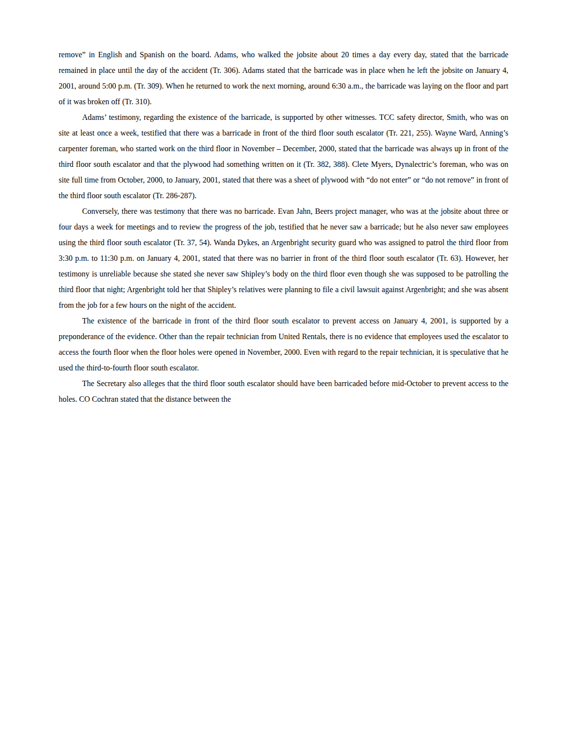remove” in English and Spanish on the board. Adams, who walked the jobsite about 20 times a day every day, stated that the barricade remained in place until the day of the accident (Tr. 306). Adams stated that the barricade was in place when he left the jobsite on January 4, 2001, around 5:00 p.m. (Tr. 309). When he returned to work the next morning, around 6:30 a.m., the barricade was laying on the floor and part of it was broken off (Tr. 310).
Adams’ testimony, regarding the existence of the barricade, is supported by other witnesses. TCC safety director, Smith, who was on site at least once a week, testified that there was a barricade in front of the third floor south escalator (Tr. 221, 255). Wayne Ward, Anning’s carpenter foreman, who started work on the third floor in November – December, 2000, stated that the barricade was always up in front of the third floor south escalator and that the plywood had something written on it (Tr. 382, 388). Clete Myers, Dynalectric’s foreman, who was on site full time from October, 2000, to January, 2001, stated that there was a sheet of plywood with “do not enter” or “do not remove” in front of the third floor south escalator (Tr. 286-287).
Conversely, there was testimony that there was no barricade. Evan Jahn, Beers project manager, who was at the jobsite about three or four days a week for meetings and to review the progress of the job, testified that he never saw a barricade; but he also never saw employees using the third floor south escalator (Tr. 37, 54). Wanda Dykes, an Argenbright security guard who was assigned to patrol the third floor from 3:30 p.m. to 11:30 p.m. on January 4, 2001, stated that there was no barrier in front of the third floor south escalator (Tr. 63). However, her testimony is unreliable because she stated she never saw Shipley’s body on the third floor even though she was supposed to be patrolling the third floor that night; Argenbright told her that Shipley’s relatives were planning to file a civil lawsuit against Argenbright; and she was absent from the job for a few hours on the night of the accident.
The existence of the barricade in front of the third floor south escalator to prevent access on January 4, 2001, is supported by a preponderance of the evidence. Other than the repair technician from United Rentals, there is no evidence that employees used the escalator to access the fourth floor when the floor holes were opened in November, 2000. Even with regard to the repair technician, it is speculative that he used the third-to-fourth floor south escalator.
The Secretary also alleges that the third floor south escalator should have been barricaded before mid-October to prevent access to the holes. CO Cochran stated that the distance between the